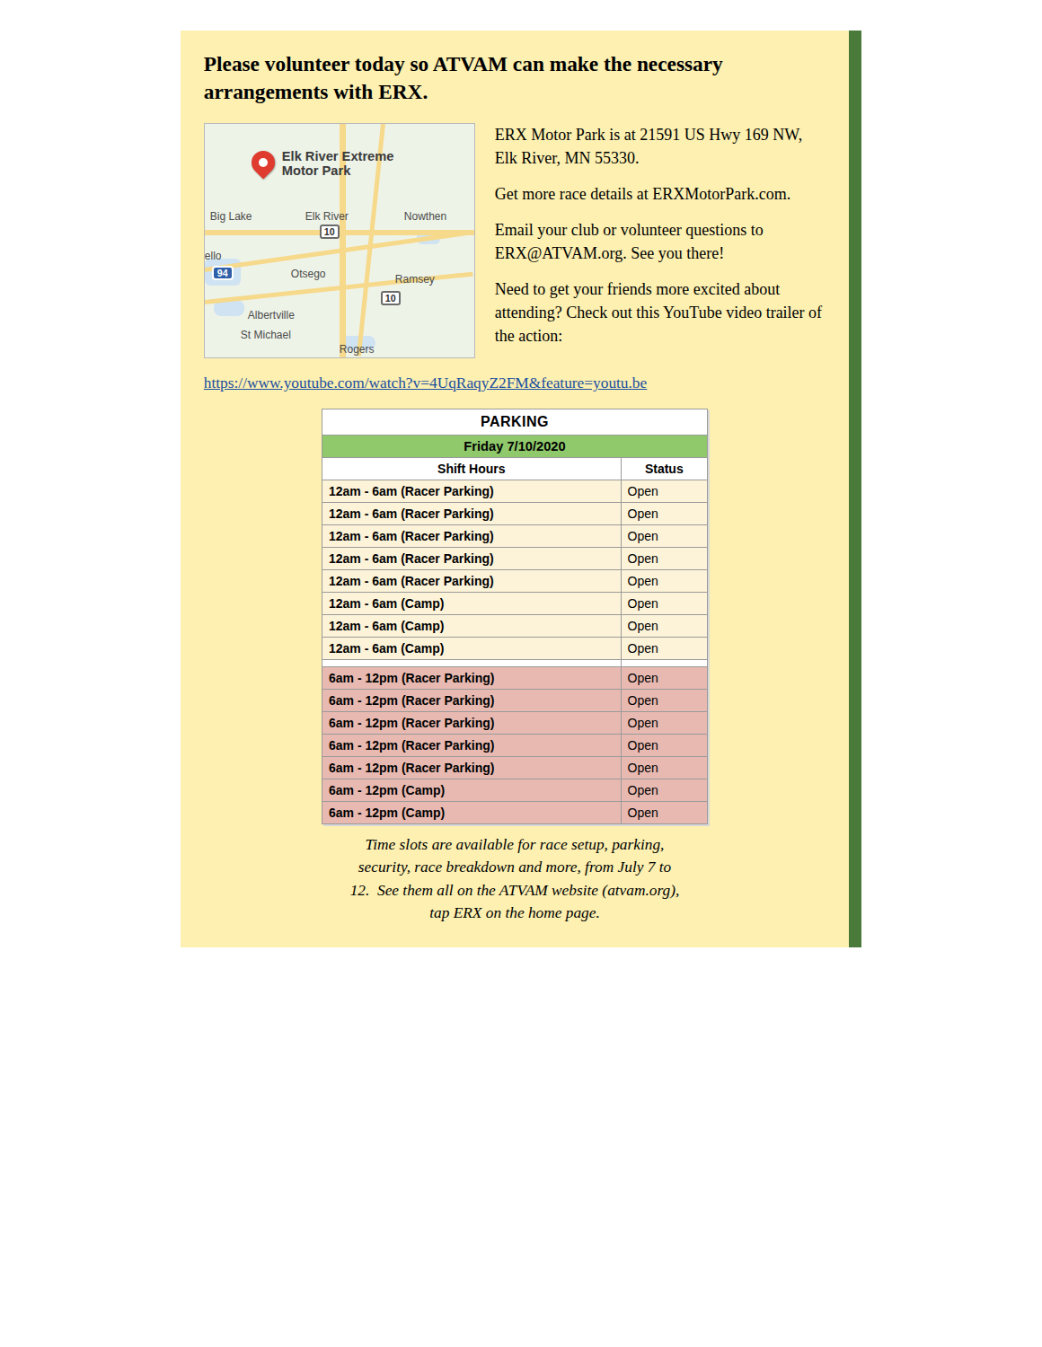Please volunteer today so ATVAM can make the necessary arrangements with ERX.
Elk River Extreme
Motor Park
Big Lake
Elk River
Nowthen
ello
Otsego
Ramsey
Albertville
St Michael
Rogers
10
10
94
ERX Motor Park is at 21591 US Hwy 169 NW, Elk River, MN 55330.
Get more race details at ERXMotorPark.com.
Email your club or volunteer questions to ERX@ATVAM.org. See you there!
Need to get your friends more excited about attending? Check out this YouTube video trailer of the action:
https://www.youtube.com/watch?v=4UqRaqyZ2FM&feature=youtu.be
| PARKING |
| --- |
| Friday 7/10/2020 |
| Shift Hours | Status |
| 12am - 6am (Racer Parking) | Open |
| 12am - 6am (Racer Parking) | Open |
| 12am - 6am (Racer Parking) | Open |
| 12am - 6am (Racer Parking) | Open |
| 12am - 6am (Racer Parking) | Open |
| 12am - 6am (Camp) | Open |
| 12am - 6am (Camp) | Open |
| 12am - 6am (Camp) | Open |
| 6am - 12pm (Racer Parking) | Open |
| 6am - 12pm (Racer Parking) | Open |
| 6am - 12pm (Racer Parking) | Open |
| 6am - 12pm (Racer Parking) | Open |
| 6am - 12pm (Racer Parking) | Open |
| 6am - 12pm (Camp) | Open |
| 6am - 12pm (Camp) | Open |
Time slots are available for race setup, parking,
security, race breakdown and more, from July 7 to
12. See them all on the ATVAM website (atvam.org),
tap ERX on the home page.